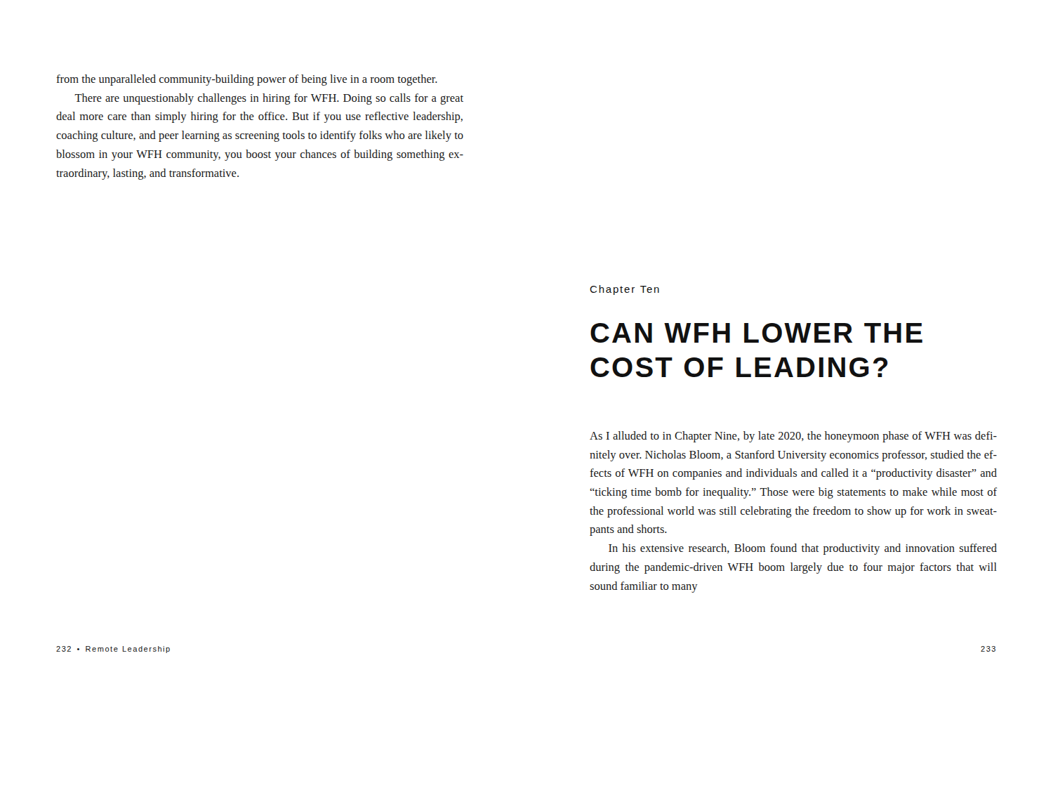from the unparalleled community-building power of being live in a room together.
There are unquestionably challenges in hiring for WFH. Doing so calls for a great deal more care than simply hiring for the office. But if you use reflective leadership, coaching culture, and peer learning as screening tools to identify folks who are likely to blossom in your WFH community, you boost your chances of building something extraordinary, lasting, and transformative.
232•Remote Leadership
Chapter Ten
Can WFH Lower the Cost of Leading?
As I alluded to in Chapter Nine, by late 2020, the honeymoon phase of WFH was definitely over. Nicholas Bloom, a Stanford University economics professor, studied the effects of WFH on companies and individuals and called it a “productivity disaster” and “ticking time bomb for inequality.” Those were big statements to make while most of the professional world was still celebrating the freedom to show up for work in sweatpants and shorts.
In his extensive research, Bloom found that productivity and innovation suffered during the pandemic-driven WFH boom largely due to four major factors that will sound familiar to many
233